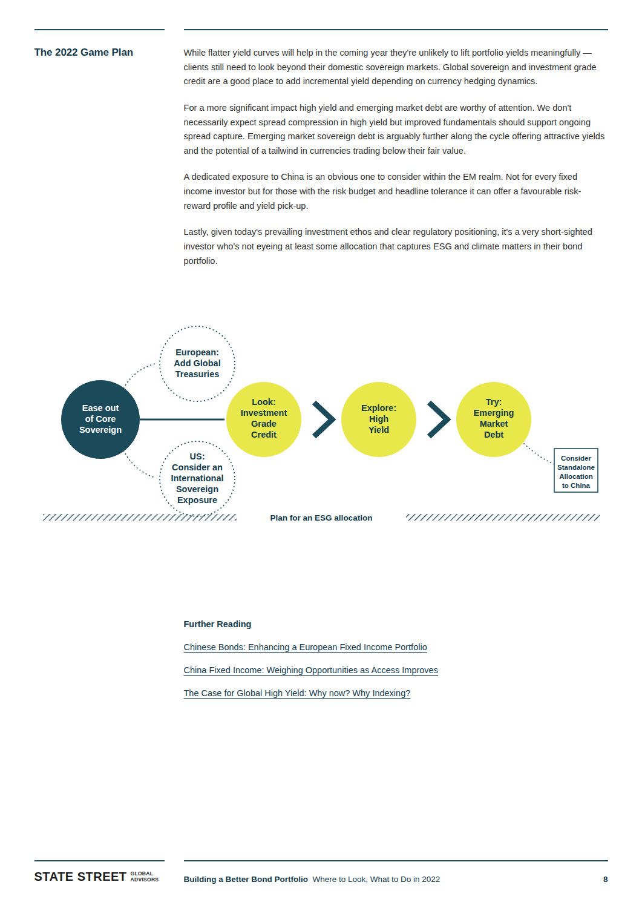The 2022 Game Plan
While flatter yield curves will help in the coming year they're unlikely to lift portfolio yields meaningfully — clients still need to look beyond their domestic sovereign markets. Global sovereign and investment grade credit are a good place to add incremental yield depending on currency hedging dynamics.
For a more significant impact high yield and emerging market debt are worthy of attention. We don't necessarily expect spread compression in high yield but improved fundamentals should support ongoing spread capture. Emerging market sovereign debt is arguably further along the cycle offering attractive yields and the potential of a tailwind in currencies trading below their fair value.
A dedicated exposure to China is an obvious one to consider within the EM realm. Not for every fixed income investor but for those with the risk budget and headline tolerance it can offer a favourable risk-reward profile and yield pick-up.
Lastly, given today's prevailing investment ethos and clear regulatory positioning, it's a very short-sighted investor who's not eyeing at least some allocation that captures ESG and climate matters in their bond portfolio.
Ease out of Core Sovereign European: Add Global Treasuries US: Consider an International Sovereign Exposure Look: Investment Grade Credit Explore: High Yield Try: Emerging Market Debt Consider Standalone Allocation to China Plan for an ESG allocation
Further Reading
Chinese Bonds: Enhancing a European Fixed Income Portfolio China Fixed Income: Weighing Opportunities as Access Improves The Case for Global High Yield: Why now? Why Indexing?
STATE STREET GLOBAL
ADVISORS
Building a Better Bond Portfolio Where to Look, What to Do in 2022
8